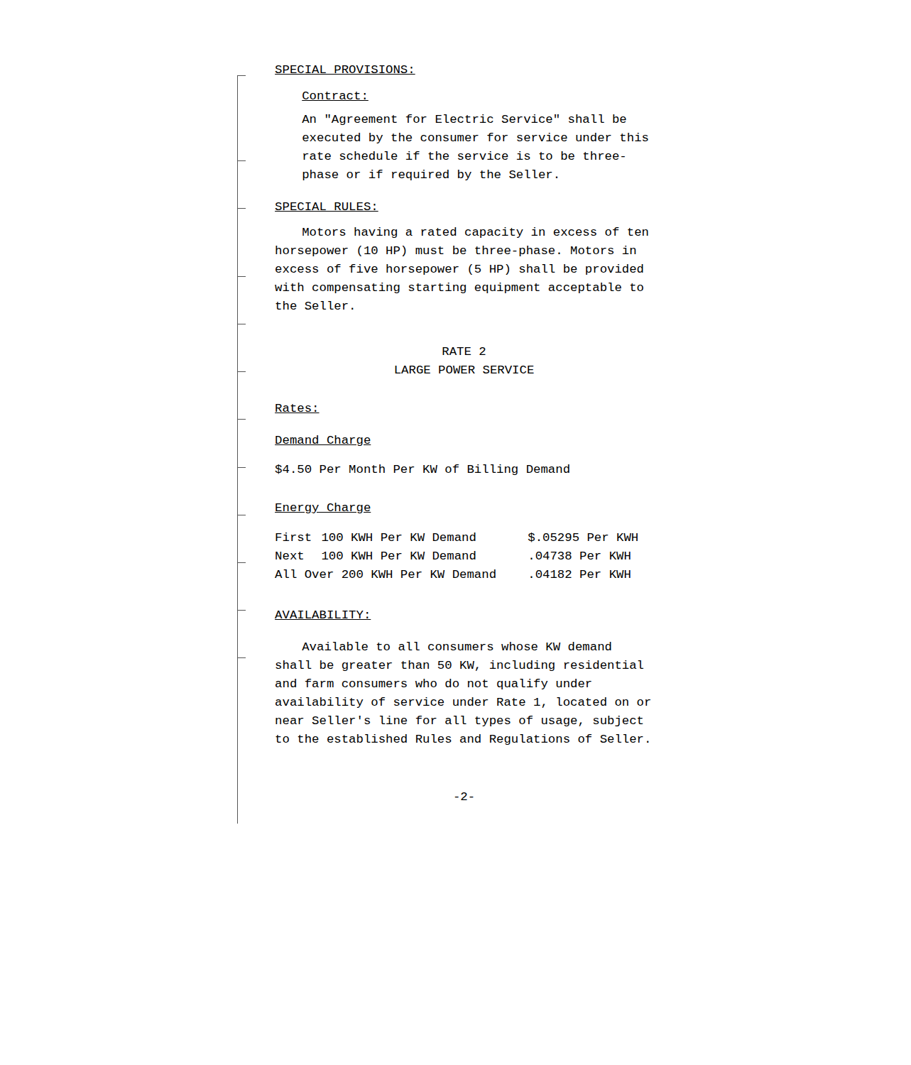SPECIAL PROVISIONS:
Contract:
An "Agreement for Electric Service" shall be executed by the consumer for service under this rate schedule if the service is to be three-phase or if required by the Seller.
SPECIAL RULES:
Motors having a rated capacity in excess of ten horsepower (10 HP) must be three-phase. Motors in excess of five horsepower (5 HP) shall be provided with compensating starting equipment acceptable to the Seller.
RATE 2
LARGE POWER SERVICE
Rates:
Demand Charge
$4.50 Per Month Per KW of Billing Demand
Energy Charge
| First | 100 KWH Per KW Demand | $.05295 Per KWH |
| Next | 100 KWH Per KW Demand | .04738 Per KWH |
| All Over 200 KWH Per KW Demand | .04182 Per KWH |
AVAILABILITY:
Available to all consumers whose KW demand shall be greater than 50 KW, including residential and farm consumers who do not qualify under availability of service under Rate 1, located on or near Seller's line for all types of usage, subject to the established Rules and Regulations of Seller.
-2-